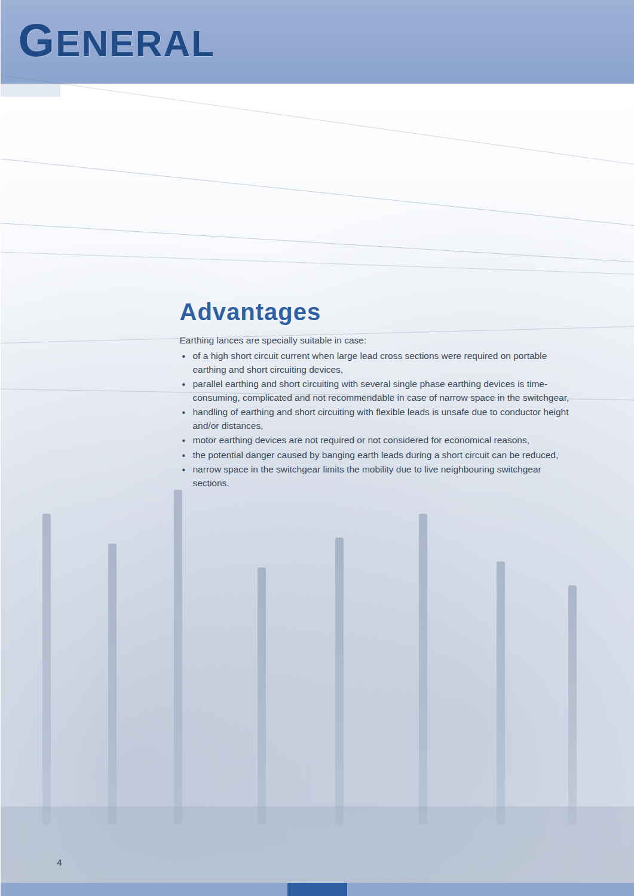GENERAL
Advantages
Earthing lances are specially suitable in case:
of a high short circuit current when large lead cross sections were required on portable earthing and short circuiting devices,
parallel earthing and short circuiting with several single phase earthing devices is time-consuming, complicated and not recommendable in case of narrow space in the switchgear,
handling of earthing and short circuiting with flexible leads is unsafe due to conductor height and/or distances,
motor earthing devices are not required or not considered for economical reasons,
the potential danger caused by banging earth leads during a short circuit can be reduced,
narrow space in the switchgear limits the mobility due to live neighbouring switchgear sections.
4